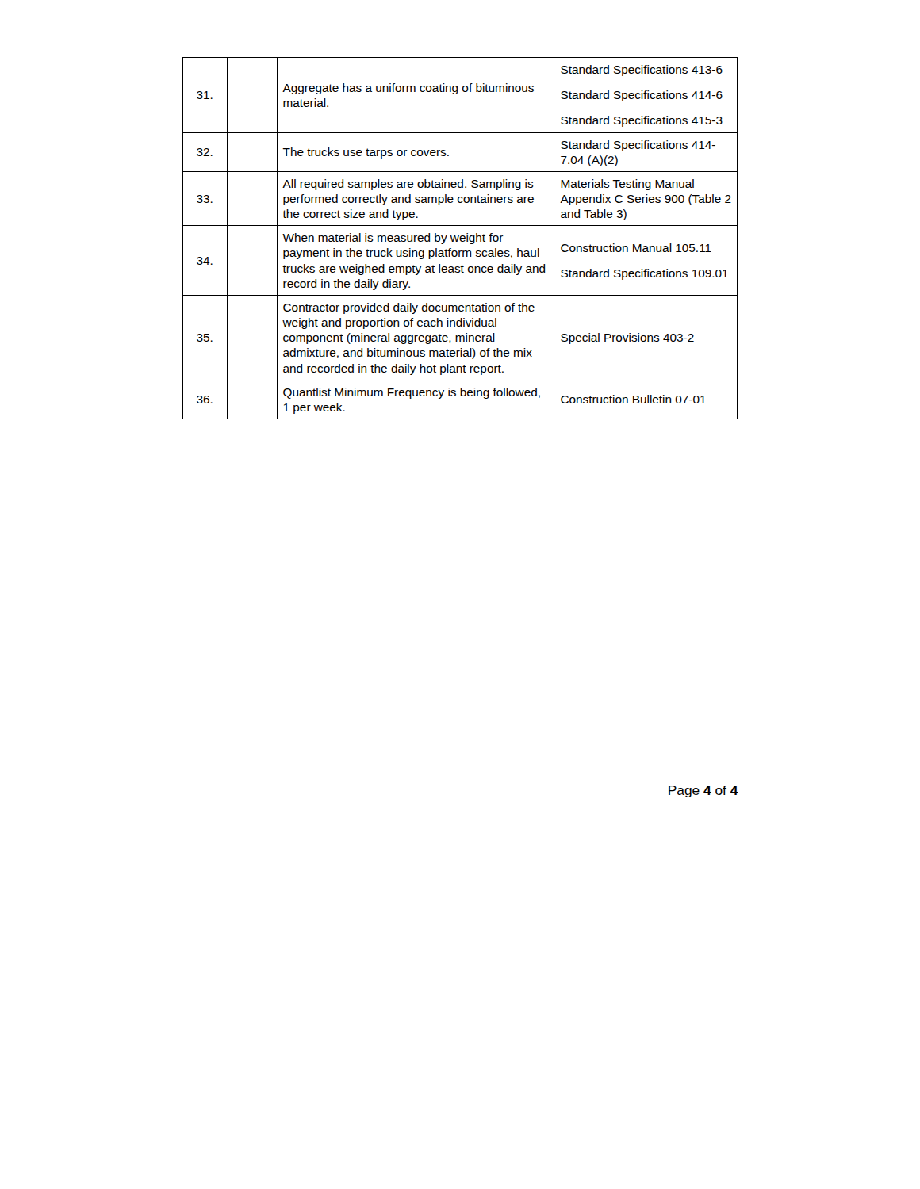| 31. | | Aggregate has a uniform coating of bituminous material. | Standard Specifications 413-6 Standard Specifications 414-6 Standard Specifications 415-3 |
| 32. | | The trucks use tarps or covers. | Standard Specifications 414-7.04 (A)(2) |
| 33. | | All required samples are obtained. Sampling is performed correctly and sample containers are the correct size and type. | Materials Testing Manual Appendix C Series 900 (Table 2 and Table 3) |
| 34. | | When material is measured by weight for payment in the truck using platform scales, haul trucks are weighed empty at least once daily and record in the daily diary. | Construction Manual 105.11 Standard Specifications 109.01 |
| 35. | | Contractor provided daily documentation of the weight and proportion of each individual component (mineral aggregate, mineral admixture, and bituminous material) of the mix and recorded in the daily hot plant report. | Special Provisions 403-2 |
| 36. | | Quantlist Minimum Frequency is being followed, 1 per week. | Construction Bulletin 07-01 |
Page 4 of 4